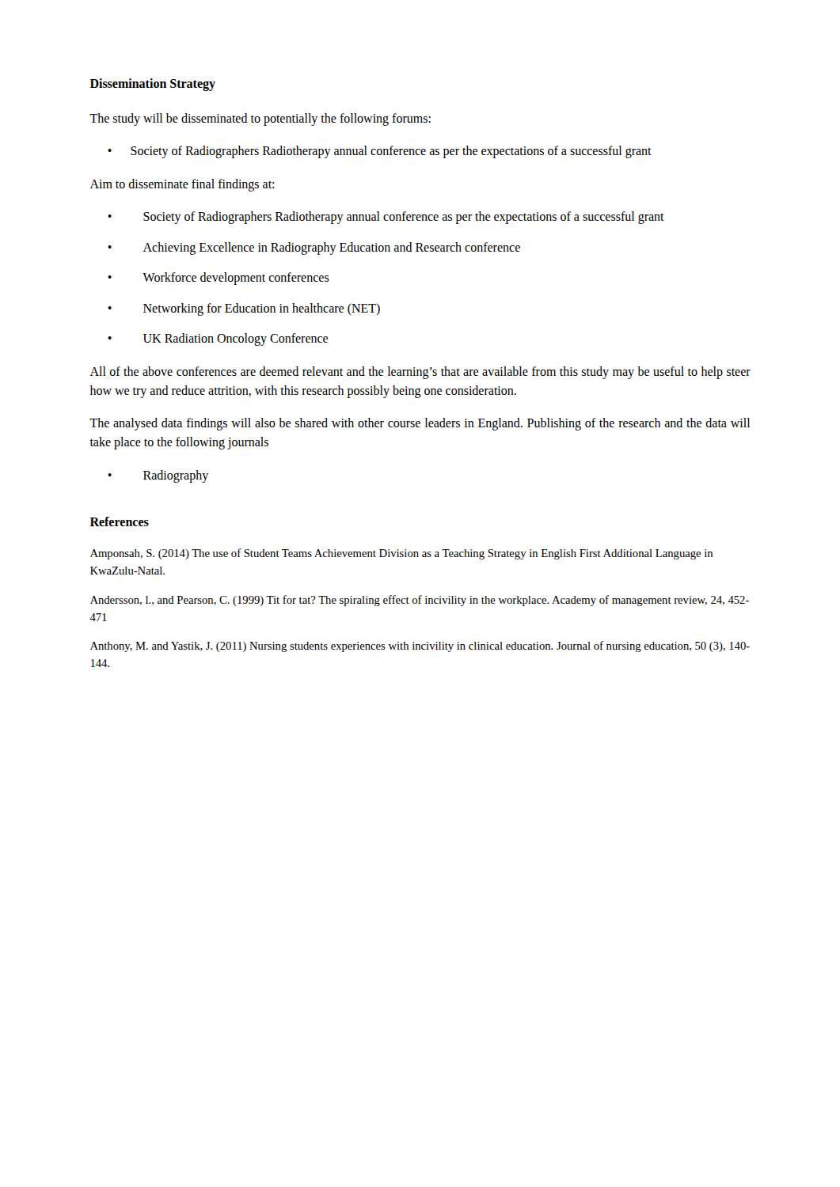Dissemination Strategy
The study will be disseminated to potentially the following forums:
Society of Radiographers Radiotherapy annual conference as per the expectations of a successful grant
Aim to disseminate final findings at:
Society of Radiographers Radiotherapy annual conference as per the expectations of a successful grant
Achieving Excellence in Radiography Education and Research conference
Workforce development conferences
Networking for Education in healthcare (NET)
UK Radiation Oncology Conference
All of the above conferences are deemed relevant and the learning’s that are available from this study may be useful to help steer how we try and reduce attrition, with this research possibly being one consideration.
The analysed data findings will also be shared with other course leaders in England. Publishing of the research and the data will take place to the following journals
Radiography
References
Amponsah, S. (2014) The use of Student Teams Achievement Division as a Teaching Strategy in English First Additional Language in KwaZulu-Natal.
Andersson, l., and Pearson, C. (1999) Tit for tat? The spiraling effect of incivility in the workplace. Academy of management review, 24, 452-471
Anthony, M. and Yastik, J. (2011) Nursing students experiences with incivility in clinical education. Journal of nursing education, 50 (3), 140-144.